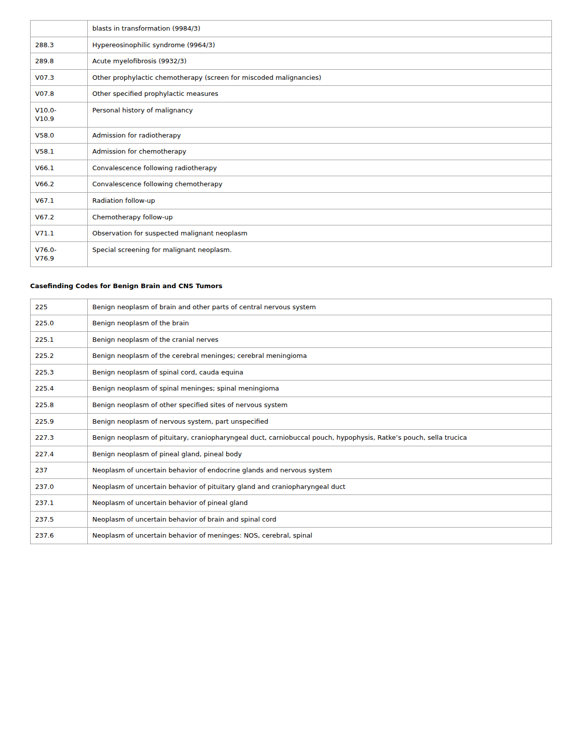| | blasts in transformation (9984/3) |
| 288.3 | Hypereosinophilic syndrome (9964/3) |
| 289.8 | Acute myelofibrosis (9932/3) |
| V07.3 | Other prophylactic chemotherapy (screen for miscoded malignancies) |
| V07.8 | Other specified prophylactic measures |
| V10.0- V10.9 | Personal history of malignancy |
| V58.0 | Admission for radiotherapy |
| V58.1 | Admission for chemotherapy |
| V66.1 | Convalescence following radiotherapy |
| V66.2 | Convalescence following chemotherapy |
| V67.1 | Radiation follow-up |
| V67.2 | Chemotherapy follow-up |
| V71.1 | Observation for suspected malignant neoplasm |
| V76.0- V76.9 | Special screening for malignant neoplasm. |
Casefinding Codes for Benign Brain and CNS Tumors
| 225 | Benign neoplasm of brain and other parts of central nervous system |
| 225.0 | Benign neoplasm of the brain |
| 225.1 | Benign neoplasm of the cranial nerves |
| 225.2 | Benign neoplasm of the cerebral meninges; cerebral meningioma |
| 225.3 | Benign neoplasm of spinal cord, cauda equina |
| 225.4 | Benign neoplasm of spinal meninges; spinal meningioma |
| 225.8 | Benign neoplasm of other specified sites of nervous system |
| 225.9 | Benign neoplasm of nervous system, part unspecified |
| 227.3 | Benign neoplasm of pituitary, craniopharyngeal duct, carniobuccal pouch, hypophysis, Ratke’s pouch, sella trucica |
| 227.4 | Benign neoplasm of pineal gland, pineal body |
| 237 | Neoplasm of uncertain behavior of endocrine glands and nervous system |
| 237.0 | Neoplasm of uncertain behavior of pituitary gland and craniopharyngeal duct |
| 237.1 | Neoplasm of uncertain behavior of pineal gland |
| 237.5 | Neoplasm of uncertain behavior of brain and spinal cord |
| 237.6 | Neoplasm of uncertain behavior of meninges: NOS, cerebral, spinal |